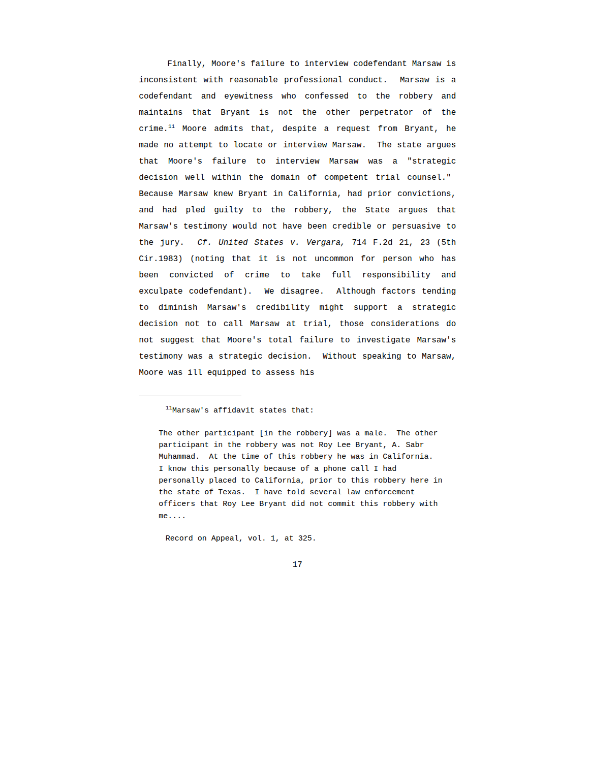Finally, Moore's failure to interview codefendant Marsaw is inconsistent with reasonable professional conduct. Marsaw is a codefendant and eyewitness who confessed to the robbery and maintains that Bryant is not the other perpetrator of the crime.11 Moore admits that, despite a request from Bryant, he made no attempt to locate or interview Marsaw. The state argues that Moore's failure to interview Marsaw was a "strategic decision well within the domain of competent trial counsel." Because Marsaw knew Bryant in California, had prior convictions, and had pled guilty to the robbery, the State argues that Marsaw's testimony would not have been credible or persuasive to the jury. Cf. United States v. Vergara, 714 F.2d 21, 23 (5th Cir.1983) (noting that it is not uncommon for person who has been convicted of crime to take full responsibility and exculpate codefendant). We disagree. Although factors tending to diminish Marsaw's credibility might support a strategic decision not to call Marsaw at trial, those considerations do not suggest that Moore's total failure to investigate Marsaw's testimony was a strategic decision. Without speaking to Marsaw, Moore was ill equipped to assess his
11Marsaw's affidavit states that:
The other participant [in the robbery] was a male. The other participant in the robbery was not Roy Lee Bryant, A. Sabr Muhammad. At the time of this robbery he was in California. I know this personally because of a phone call I had personally placed to California, prior to this robbery here in the state of Texas. I have told several law enforcement officers that Roy Lee Bryant did not commit this robbery with me....
Record on Appeal, vol. 1, at 325.
17